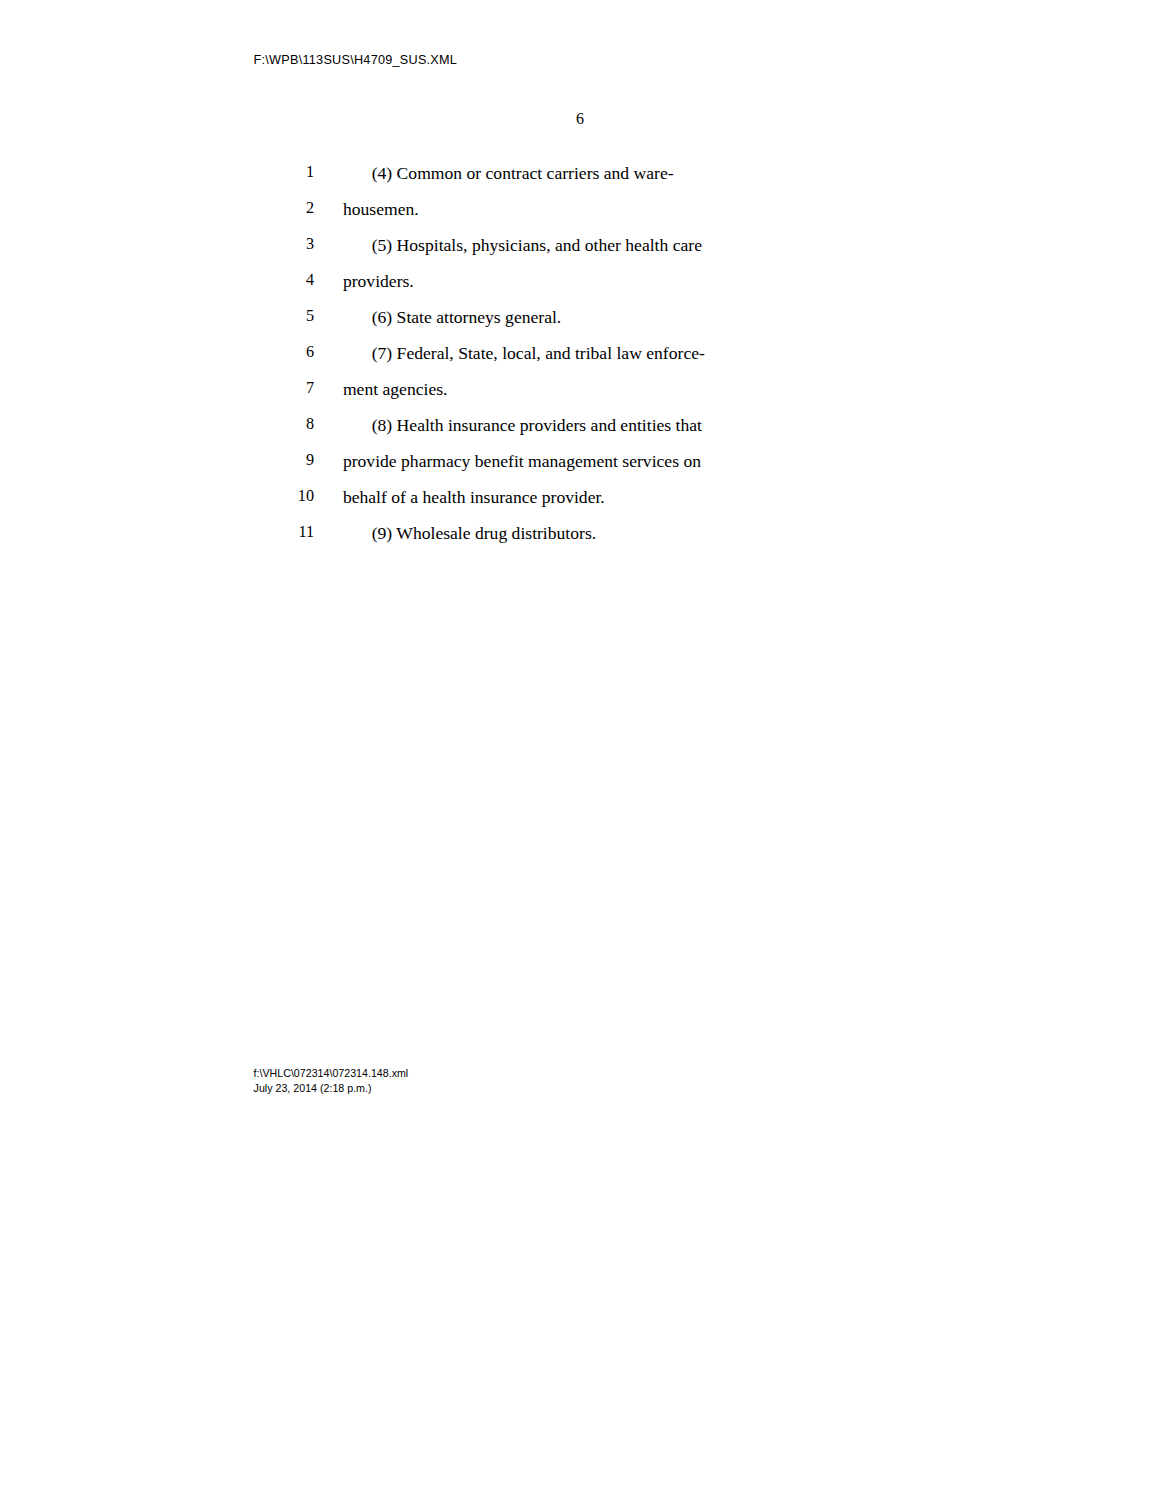F:\WPB\113SUS\H4709_SUS.XML
6
| 1 | (4) Common or contract carriers and ware- |
| 2 | housemen. |
| 3 | (5) Hospitals, physicians, and other health care |
| 4 | providers. |
| 5 | (6) State attorneys general. |
| 6 | (7) Federal, State, local, and tribal law enforce- |
| 7 | ment agencies. |
| 8 | (8) Health insurance providers and entities that |
| 9 | provide pharmacy benefit management services on |
| 10 | behalf of a health insurance provider. |
| 11 | (9) Wholesale drug distributors. |
f:\VHLC\072314\072314.148.xml
July 23, 2014 (2:18 p.m.)